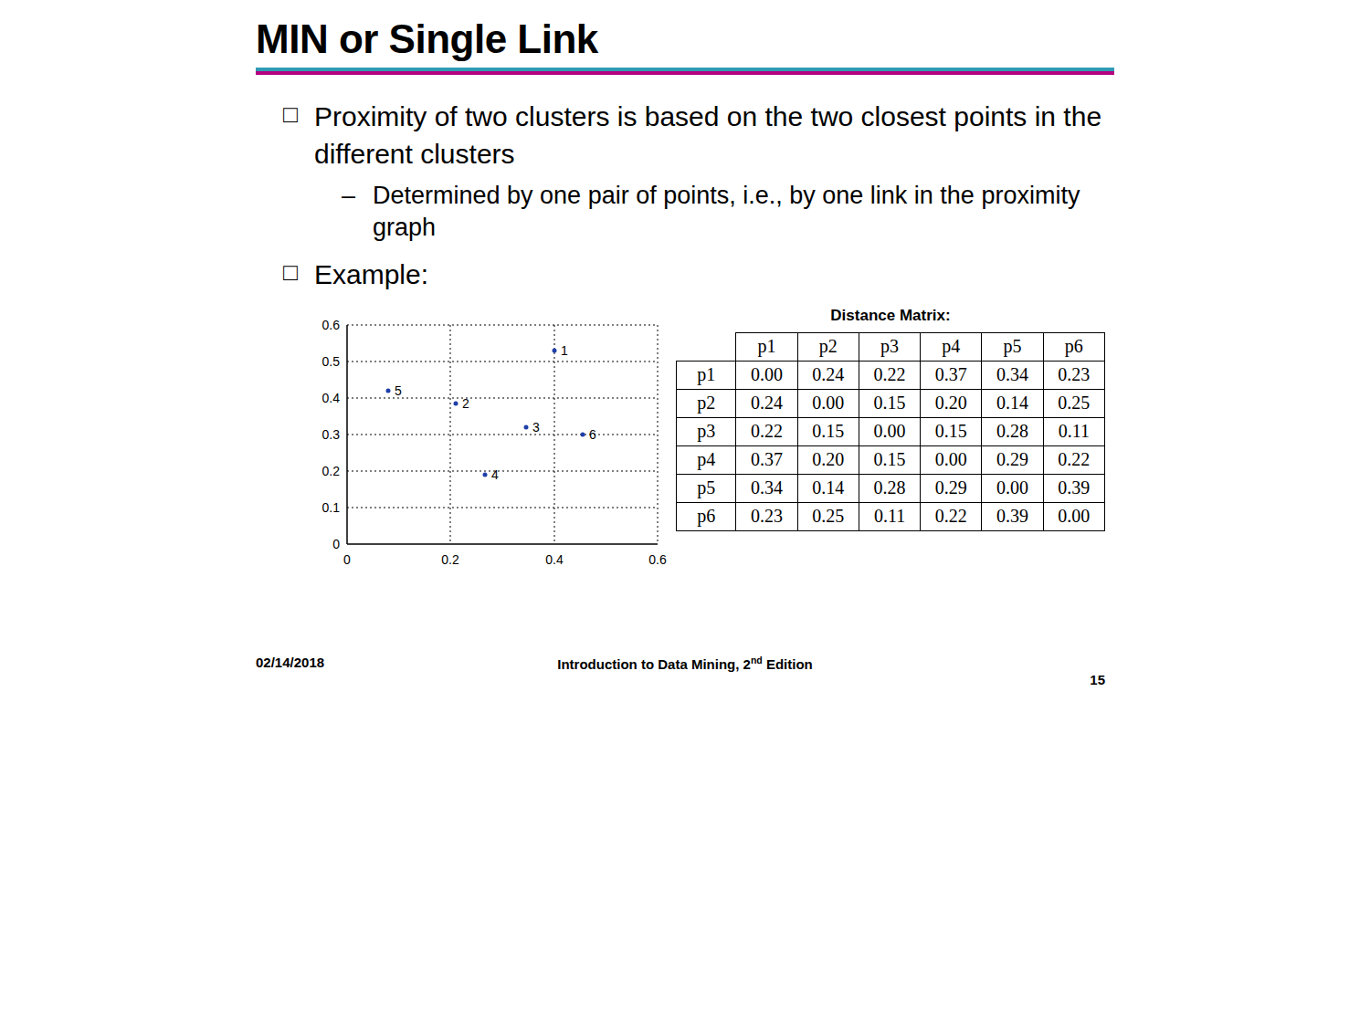MIN or Single Link
Proximity of two clusters is based on the two closest points in the different clusters
Determined by one pair of points, i.e., by one link in the proximity graph
Example:
0 0.1 0.2 0.3 0.4 0.5 0.6 0 0.2 0.4 0.6 1 5 2 3 6 4
Distance Matrix:
| | p1 | p2 | p3 | p4 | p5 | p6 |
| --- | --- | --- | --- | --- | --- | --- |
| p1 | 0.00 | 0.24 | 0.22 | 0.37 | 0.34 | 0.23 |
| p2 | 0.24 | 0.00 | 0.15 | 0.20 | 0.14 | 0.25 |
| p3 | 0.22 | 0.15 | 0.00 | 0.15 | 0.28 | 0.11 |
| p4 | 0.37 | 0.20 | 0.15 | 0.00 | 0.29 | 0.22 |
| p5 | 0.34 | 0.14 | 0.28 | 0.29 | 0.00 | 0.39 |
| p6 | 0.23 | 0.25 | 0.11 | 0.22 | 0.39 | 0.00 |
02/14/2018
Introduction to Data Mining, 2nd Edition
15